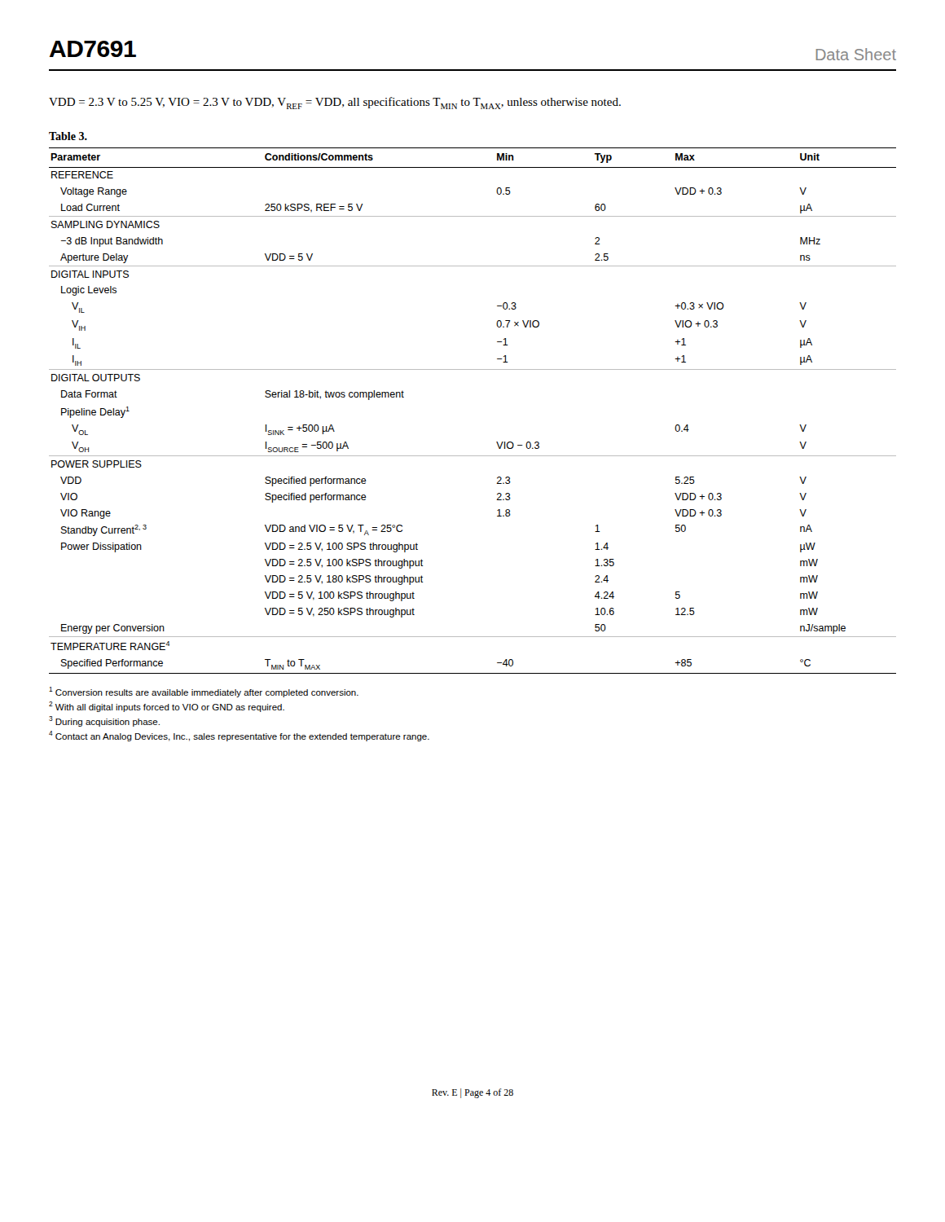AD7691
Data Sheet
VDD = 2.3 V to 5.25 V, VIO = 2.3 V to VDD, VREF = VDD, all specifications TMIN to TMAX, unless otherwise noted.
Table 3.
| Parameter | Conditions/Comments | Min | Typ | Max | Unit |
| --- | --- | --- | --- | --- | --- |
| REFERENCE | | | | | |
| Voltage Range | | 0.5 | | VDD + 0.3 | V |
| Load Current | 250 kSPS, REF = 5 V | | 60 | | µA |
| SAMPLING DYNAMICS | | | | | |
| −3 dB Input Bandwidth | | | 2 | | MHz |
| Aperture Delay | VDD = 5 V | | 2.5 | | ns |
| DIGITAL INPUTS | | | | | |
| Logic Levels | | | | | |
| V IL | | −0.3 | | +0.3 × VIO | V |
| V IH | | 0.7 × VIO | | VIO + 0.3 | V |
| I IL | | −1 | | +1 | µA |
| I IH | | −1 | | +1 | µA |
| DIGITAL OUTPUTS | | | | | |
| Data Format | Serial 18-bit, twos complement | | | | |
| Pipeline Delay 1 | | | | | |
| V OL | I SINK = +500 µA | | | 0.4 | V |
| V OH | I SOURCE = −500 µA | VIO − 0.3 | | | V |
| POWER SUPPLIES | | | | | |
| VDD | Specified performance | 2.3 | | 5.25 | V |
| VIO | Specified performance | 2.3 | | VDD + 0.3 | V |
| VIO Range | | 1.8 | | VDD + 0.3 | V |
| Standby Current 2, 3 | VDD and VIO = 5 V, T A = 25°C | | 1 | 50 | nA |
| Power Dissipation | VDD = 2.5 V, 100 SPS throughput | | 1.4 | | µW |
| | VDD = 2.5 V, 100 kSPS throughput | | 1.35 | | mW |
| | VDD = 2.5 V, 180 kSPS throughput | | 2.4 | | mW |
| | VDD = 5 V, 100 kSPS throughput | | 4.24 | 5 | mW |
| | VDD = 5 V, 250 kSPS throughput | | 10.6 | 12.5 | mW |
| Energy per Conversion | | | 50 | | nJ/sample |
| TEMPERATURE RANGE 4 | | | | | |
| Specified Performance | T MIN to T MAX | −40 | | +85 | °C |
1 Conversion results are available immediately after completed conversion.
2 With all digital inputs forced to VIO or GND as required.
3 During acquisition phase.
4 Contact an Analog Devices, Inc., sales representative for the extended temperature range.
Rev. E | Page 4 of 28